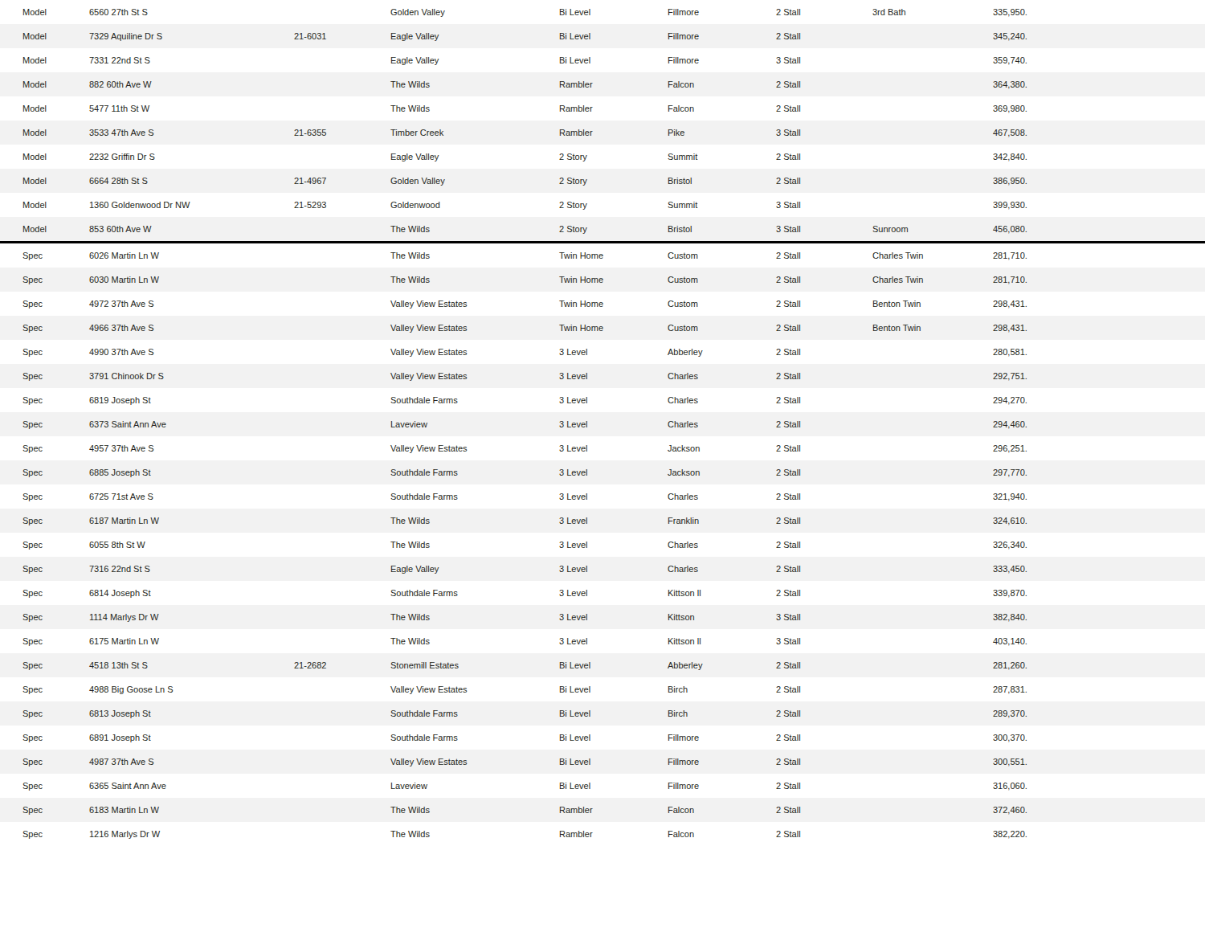| Model | 6560 27th St S | | Golden Valley | Bi Level | Fillmore | 2 Stall | 3rd Bath | 335,950. | |
| Model | 7329 Aquiline Dr S | 21-6031 | Eagle Valley | Bi Level | Fillmore | 2 Stall | | 345,240. | |
| Model | 7331 22nd St S | | Eagle Valley | Bi Level | Fillmore | 3 Stall | | 359,740. | |
| Model | 882 60th Ave W | | The Wilds | Rambler | Falcon | 2 Stall | | 364,380. | |
| Model | 5477 11th St W | | The Wilds | Rambler | Falcon | 2 Stall | | 369,980. | |
| Model | 3533 47th Ave S | 21-6355 | Timber Creek | Rambler | Pike | 3 Stall | | 467,508. | |
| Model | 2232 Griffin Dr S | | Eagle Valley | 2 Story | Summit | 2 Stall | | 342,840. | |
| Model | 6664 28th St S | 21-4967 | Golden Valley | 2 Story | Bristol | 2 Stall | | 386,950. | |
| Model | 1360 Goldenwood Dr NW | 21-5293 | Goldenwood | 2 Story | Summit | 3 Stall | | 399,930. | |
| Model | 853 60th Ave W | | The Wilds | 2 Story | Bristol | 3 Stall | Sunroom | 456,080. | |
| Spec | 6026 Martin Ln W | | The Wilds | Twin Home | Custom | 2 Stall | Charles Twin | 281,710. | |
| Spec | 6030 Martin Ln W | | The Wilds | Twin Home | Custom | 2 Stall | Charles Twin | 281,710. | |
| Spec | 4972 37th Ave S | | Valley View Estates | Twin Home | Custom | 2 Stall | Benton Twin | 298,431. | |
| Spec | 4966 37th Ave S | | Valley View Estates | Twin Home | Custom | 2 Stall | Benton Twin | 298,431. | |
| Spec | 4990 37th Ave S | | Valley View Estates | 3 Level | Abberley | 2 Stall | | 280,581. | |
| Spec | 3791 Chinook Dr S | | Valley View Estates | 3 Level | Charles | 2 Stall | | 292,751. | |
| Spec | 6819 Joseph St | | Southdale Farms | 3 Level | Charles | 2 Stall | | 294,270. | |
| Spec | 6373 Saint Ann Ave | | Laveview | 3 Level | Charles | 2 Stall | | 294,460. | |
| Spec | 4957 37th Ave S | | Valley View Estates | 3 Level | Jackson | 2 Stall | | 296,251. | |
| Spec | 6885 Joseph St | | Southdale Farms | 3 Level | Jackson | 2 Stall | | 297,770. | |
| Spec | 6725 71st Ave S | | Southdale Farms | 3 Level | Charles | 2 Stall | | 321,940. | |
| Spec | 6187 Martin Ln W | | The Wilds | 3 Level | Franklin | 2 Stall | | 324,610. | |
| Spec | 6055 8th St W | | The Wilds | 3 Level | Charles | 2 Stall | | 326,340. | |
| Spec | 7316 22nd St S | | Eagle Valley | 3 Level | Charles | 2 Stall | | 333,450. | |
| Spec | 6814 Joseph St | | Southdale Farms | 3 Level | Kittson ll | 2 Stall | | 339,870. | |
| Spec | 1114 Marlys Dr W | | The Wilds | 3 Level | Kittson | 3 Stall | | 382,840. | |
| Spec | 6175 Martin Ln W | | The Wilds | 3 Level | Kittson ll | 3 Stall | | 403,140. | |
| Spec | 4518 13th St S | 21-2682 | Stonemill Estates | Bi Level | Abberley | 2 Stall | | 281,260. | |
| Spec | 4988 Big Goose Ln S | | Valley View Estates | Bi Level | Birch | 2 Stall | | 287,831. | |
| Spec | 6813 Joseph St | | Southdale Farms | Bi Level | Birch | 2 Stall | | 289,370. | |
| Spec | 6891 Joseph St | | Southdale Farms | Bi Level | Fillmore | 2 Stall | | 300,370. | |
| Spec | 4987 37th Ave S | | Valley View Estates | Bi Level | Fillmore | 2 Stall | | 300,551. | |
| Spec | 6365 Saint Ann Ave | | Laveview | Bi Level | Fillmore | 2 Stall | | 316,060. | |
| Spec | 6183 Martin Ln W | | The Wilds | Rambler | Falcon | 2 Stall | | 372,460. | |
| Spec | 1216 Marlys Dr W | | The Wilds | Rambler | Falcon | 2 Stall | | 382,220. | |